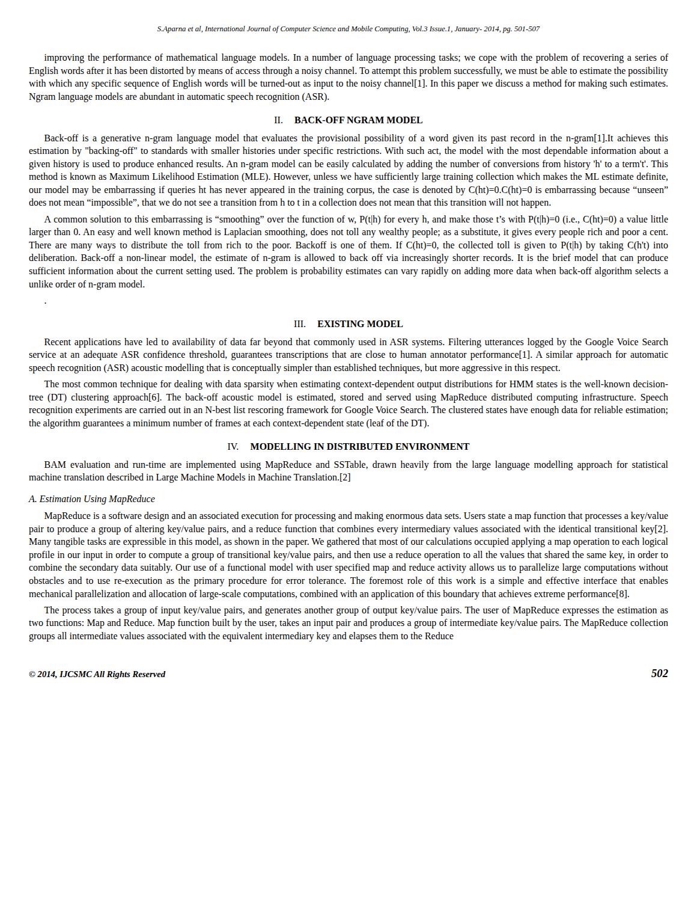S.Aparna et al, International Journal of Computer Science and Mobile Computing, Vol.3 Issue.1, January- 2014, pg. 501-507
improving the performance of mathematical language models. In a number of language processing tasks; we cope with the problem of recovering a series of English words after it has been distorted by means of access through a noisy channel. To attempt this problem successfully, we must be able to estimate the possibility with which any specific sequence of English words will be turned-out as input to the noisy channel[1]. In this paper we discuss a method for making such estimates. Ngram language models are abundant in automatic speech recognition (ASR).
II. BACK-OFF NGRAM MODEL
Back-off is a generative n-gram language model that evaluates the provisional possibility of a word given its past record in the n-gram[1].It achieves this estimation by "backing-off" to standards with smaller histories under specific restrictions. With such act, the model with the most dependable information about a given history is used to produce enhanced results. An n-gram model can be easily calculated by adding the number of conversions from history 'h' to a term't'. This method is known as Maximum Likelihood Estimation (MLE). However, unless we have sufficiently large training collection which makes the ML estimate definite, our model may be embarrassing if queries ht has never appeared in the training corpus, the case is denoted by C(ht)=0.C(ht)=0 is embarrassing because “unseen” does not mean “impossible”, that we do not see a transition from h to t in a collection does not mean that this transition will not happen.
A common solution to this embarrassing is “smoothing” over the function of w, P(t|h) for every h, and make those t’s with P(t|h)=0 (i.e., C(ht)=0) a value little larger than 0. An easy and well known method is Laplacian smoothing, does not toll any wealthy people; as a substitute, it gives every people rich and poor a cent. There are many ways to distribute the toll from rich to the poor. Backoff is one of them. If C(ht)=0, the collected toll is given to P(t|h) by taking C(h't) into deliberation. Back-off a non-linear model, the estimate of n-gram is allowed to back off via increasingly shorter records. It is the brief model that can produce sufficient information about the current setting used. The problem is probability estimates can vary rapidly on adding more data when back-off algorithm selects a unlike order of n-gram model.
.
III. EXISTING MODEL
Recent applications have led to availability of data far beyond that commonly used in ASR systems. Filtering utterances logged by the Google Voice Search service at an adequate ASR confidence threshold, guarantees transcriptions that are close to human annotator performance[1]. A similar approach for automatic speech recognition (ASR) acoustic modelling that is conceptually simpler than established techniques, but more aggressive in this respect.
The most common technique for dealing with data sparsity when estimating context-dependent output distributions for HMM states is the well-known decision-tree (DT) clustering approach[6]. The back-off acoustic model is estimated, stored and served using MapReduce distributed computing infrastructure. Speech recognition experiments are carried out in an N-best list rescoring framework for Google Voice Search. The clustered states have enough data for reliable estimation; the algorithm guarantees a minimum number of frames at each context-dependent state (leaf of the DT).
IV. MODELLING IN DISTRIBUTED ENVIRONMENT
BAM evaluation and run-time are implemented using MapReduce and SSTable, drawn heavily from the large language modelling approach for statistical machine translation described in Large Machine Models in Machine Translation.[2]
A. Estimation Using MapReduce
MapReduce is a software design and an associated execution for processing and making enormous data sets. Users state a map function that processes a key/value pair to produce a group of altering key/value pairs, and a reduce function that combines every intermediary values associated with the identical transitional key[2]. Many tangible tasks are expressible in this model, as shown in the paper. We gathered that most of our calculations occupied applying a map operation to each logical profile in our input in order to compute a group of transitional key/value pairs, and then use a reduce operation to all the values that shared the same key, in order to combine the secondary data suitably. Our use of a functional model with user specified map and reduce activity allows us to parallelize large computations without obstacles and to use re-execution as the primary procedure for error tolerance. The foremost role of this work is a simple and effective interface that enables mechanical parallelization and allocation of large-scale computations, combined with an application of this boundary that achieves extreme performance[8].
The process takes a group of input key/value pairs, and generates another group of output key/value pairs. The user of MapReduce expresses the estimation as two functions: Map and Reduce. Map function built by the user, takes an input pair and produces a group of intermediate key/value pairs. The MapReduce collection groups all intermediate values associated with the equivalent intermediary key and elapses them to the Reduce
© 2014, IJCSMC All Rights Reserved 502